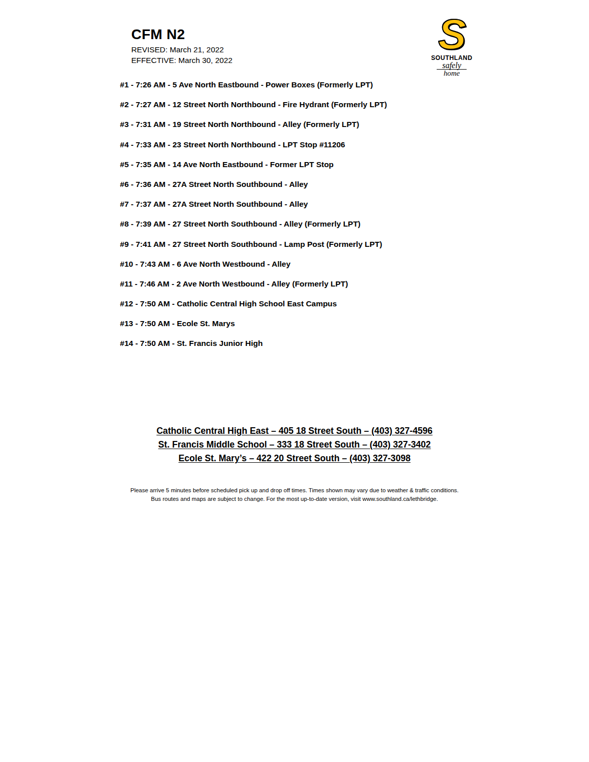S SOUTHLAND safely home
CFM N2
REVISED: March 21, 2022
EFFECTIVE: March 30, 2022
#1 - 7:26 AM - 5 Ave North Eastbound - Power Boxes (Formerly LPT)
#2 - 7:27 AM - 12 Street North Northbound - Fire Hydrant (Formerly LPT)
#3 - 7:31 AM - 19 Street North Northbound - Alley (Formerly LPT)
#4 - 7:33 AM - 23 Street North Northbound - LPT Stop #11206
#5 - 7:35 AM - 14 Ave North Eastbound - Former LPT Stop
#6 - 7:36 AM - 27A Street North Southbound - Alley
#7 - 7:37 AM - 27A Street North Southbound - Alley
#8 - 7:39 AM - 27 Street North Southbound - Alley (Formerly LPT)
#9 - 7:41 AM - 27 Street North Southbound - Lamp Post (Formerly LPT)
#10 - 7:43 AM - 6 Ave North Westbound - Alley
#11 - 7:46 AM - 2 Ave North Westbound - Alley (Formerly LPT)
#12 - 7:50 AM - Catholic Central High School East Campus
#13 - 7:50 AM - Ecole St. Marys
#14 - 7:50 AM - St. Francis Junior High
Catholic Central High East – 405 18 Street South – (403) 327-4596
St. Francis Middle School – 333 18 Street South – (403) 327-3402
Ecole St. Mary’s – 422 20 Street South – (403) 327-3098
Please arrive 5 minutes before scheduled pick up and drop off times. Times shown may vary due to weather & traffic conditions.
Bus routes and maps are subject to change. For the most up-to-date version, visit www.southland.ca/lethbridge.